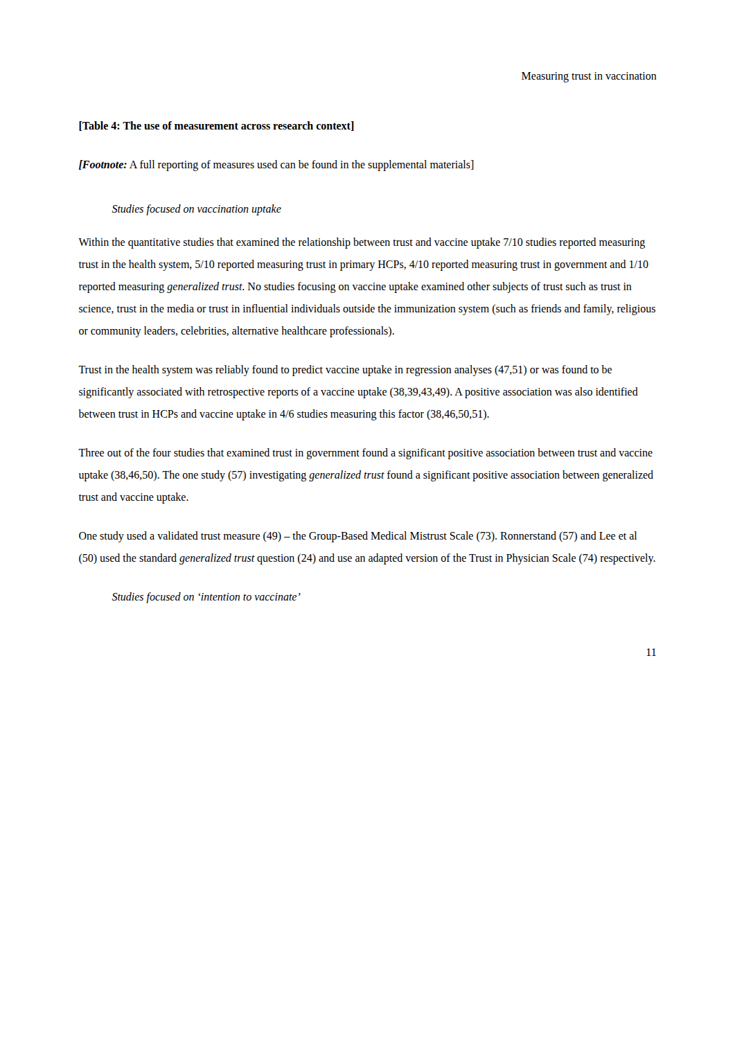Measuring trust in vaccination
[Table 4: The use of measurement across research context]
[Footnote: A full reporting of measures used can be found in the supplemental materials]
Studies focused on vaccination uptake
Within the quantitative studies that examined the relationship between trust and vaccine uptake 7/10 studies reported measuring trust in the health system, 5/10 reported measuring trust in primary HCPs, 4/10 reported measuring trust in government and 1/10 reported measuring generalized trust. No studies focusing on vaccine uptake examined other subjects of trust such as trust in science, trust in the media or trust in influential individuals outside the immunization system (such as friends and family, religious or community leaders, celebrities, alternative healthcare professionals).
Trust in the health system was reliably found to predict vaccine uptake in regression analyses (47,51) or was found to be significantly associated with retrospective reports of a vaccine uptake (38,39,43,49). A positive association was also identified between trust in HCPs and vaccine uptake in 4/6 studies measuring this factor (38,46,50,51).
Three out of the four studies that examined trust in government found a significant positive association between trust and vaccine uptake (38,46,50). The one study (57) investigating generalized trust found a significant positive association between generalized trust and vaccine uptake.
One study used a validated trust measure (49) – the Group-Based Medical Mistrust Scale (73). Ronnerstand (57) and Lee et al (50) used the standard generalized trust question (24) and use an adapted version of the Trust in Physician Scale (74) respectively.
Studies focused on ‘intention to vaccinate’
11